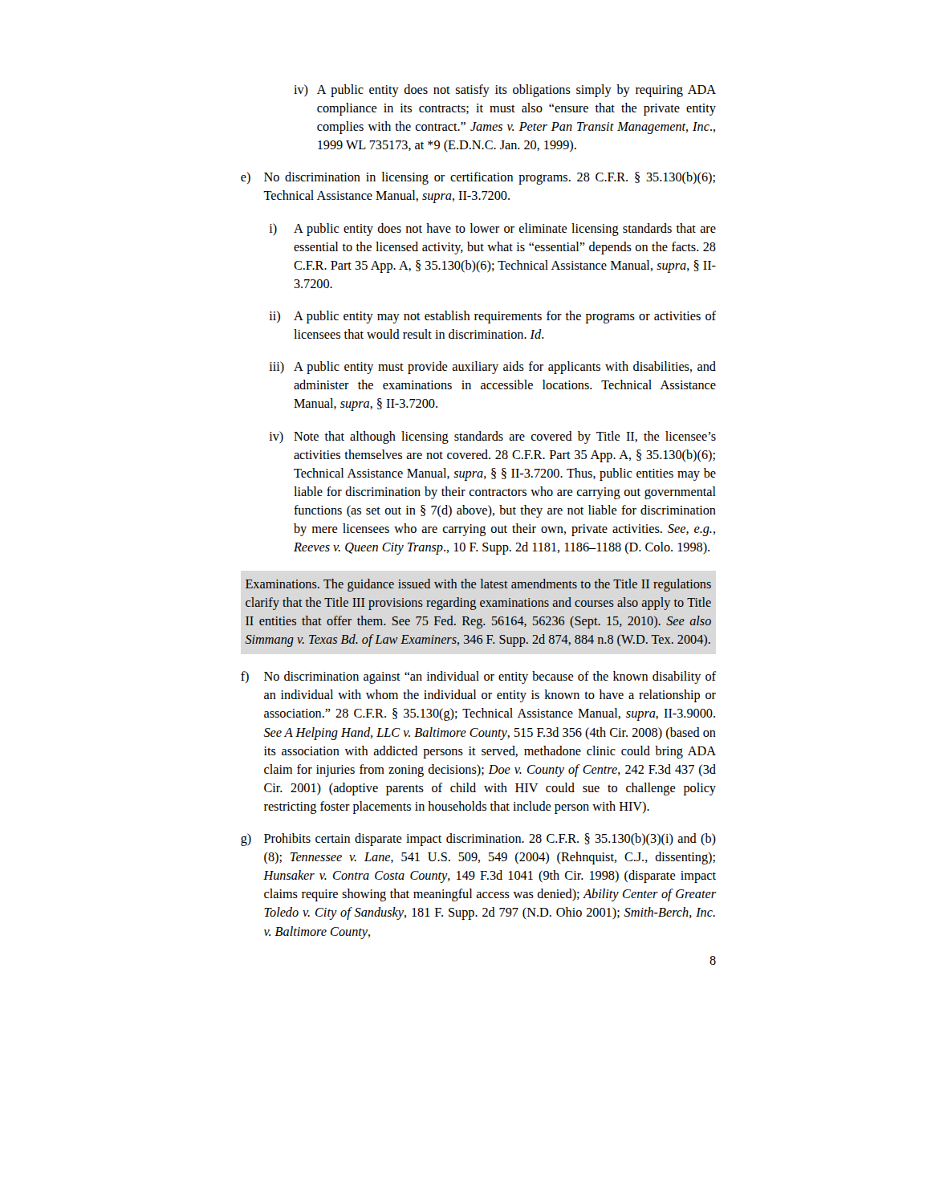iv) A public entity does not satisfy its obligations simply by requiring ADA compliance in its contracts; it must also “ensure that the private entity complies with the contract.” James v. Peter Pan Transit Management, Inc., 1999 WL 735173, at *9 (E.D.N.C. Jan. 20, 1999).
e) No discrimination in licensing or certification programs. 28 C.F.R. § 35.130(b)(6); Technical Assistance Manual, supra, II-3.7200.
i) A public entity does not have to lower or eliminate licensing standards that are essential to the licensed activity, but what is “essential” depends on the facts. 28 C.F.R. Part 35 App. A, § 35.130(b)(6); Technical Assistance Manual, supra, § II-3.7200.
ii) A public entity may not establish requirements for the programs or activities of licensees that would result in discrimination. Id.
iii) A public entity must provide auxiliary aids for applicants with disabilities, and administer the examinations in accessible locations. Technical Assistance Manual, supra, § II-3.7200.
iv) Note that although licensing standards are covered by Title II, the licensee’s activities themselves are not covered. 28 C.F.R. Part 35 App. A, § 35.130(b)(6); Technical Assistance Manual, supra, § § II-3.7200. Thus, public entities may be liable for discrimination by their contractors who are carrying out governmental functions (as set out in § 7(d) above), but they are not liable for discrimination by mere licensees who are carrying out their own, private activities. See, e.g., Reeves v. Queen City Transp., 10 F. Supp. 2d 1181, 1186–1188 (D. Colo. 1998).
Examinations. The guidance issued with the latest amendments to the Title II regulations clarify that the Title III provisions regarding examinations and courses also apply to Title II entities that offer them. See 75 Fed. Reg. 56164, 56236 (Sept. 15, 2010). See also Simmang v. Texas Bd. of Law Examiners, 346 F. Supp. 2d 874, 884 n.8 (W.D. Tex. 2004).
f) No discrimination against “an individual or entity because of the known disability of an individual with whom the individual or entity is known to have a relationship or association.” 28 C.F.R. § 35.130(g); Technical Assistance Manual, supra, II-3.9000. See A Helping Hand, LLC v. Baltimore County, 515 F.3d 356 (4th Cir. 2008) (based on its association with addicted persons it served, methadone clinic could bring ADA claim for injuries from zoning decisions); Doe v. County of Centre, 242 F.3d 437 (3d Cir. 2001) (adoptive parents of child with HIV could sue to challenge policy restricting foster placements in households that include person with HIV).
g) Prohibits certain disparate impact discrimination. 28 C.F.R. § 35.130(b)(3)(i) and (b)(8); Tennessee v. Lane, 541 U.S. 509, 549 (2004) (Rehnquist, C.J., dissenting); Hunsaker v. Contra Costa County, 149 F.3d 1041 (9th Cir. 1998) (disparate impact claims require showing that meaningful access was denied); Ability Center of Greater Toledo v. City of Sandusky, 181 F. Supp. 2d 797 (N.D. Ohio 2001); Smith-Berch, Inc. v. Baltimore County,
8